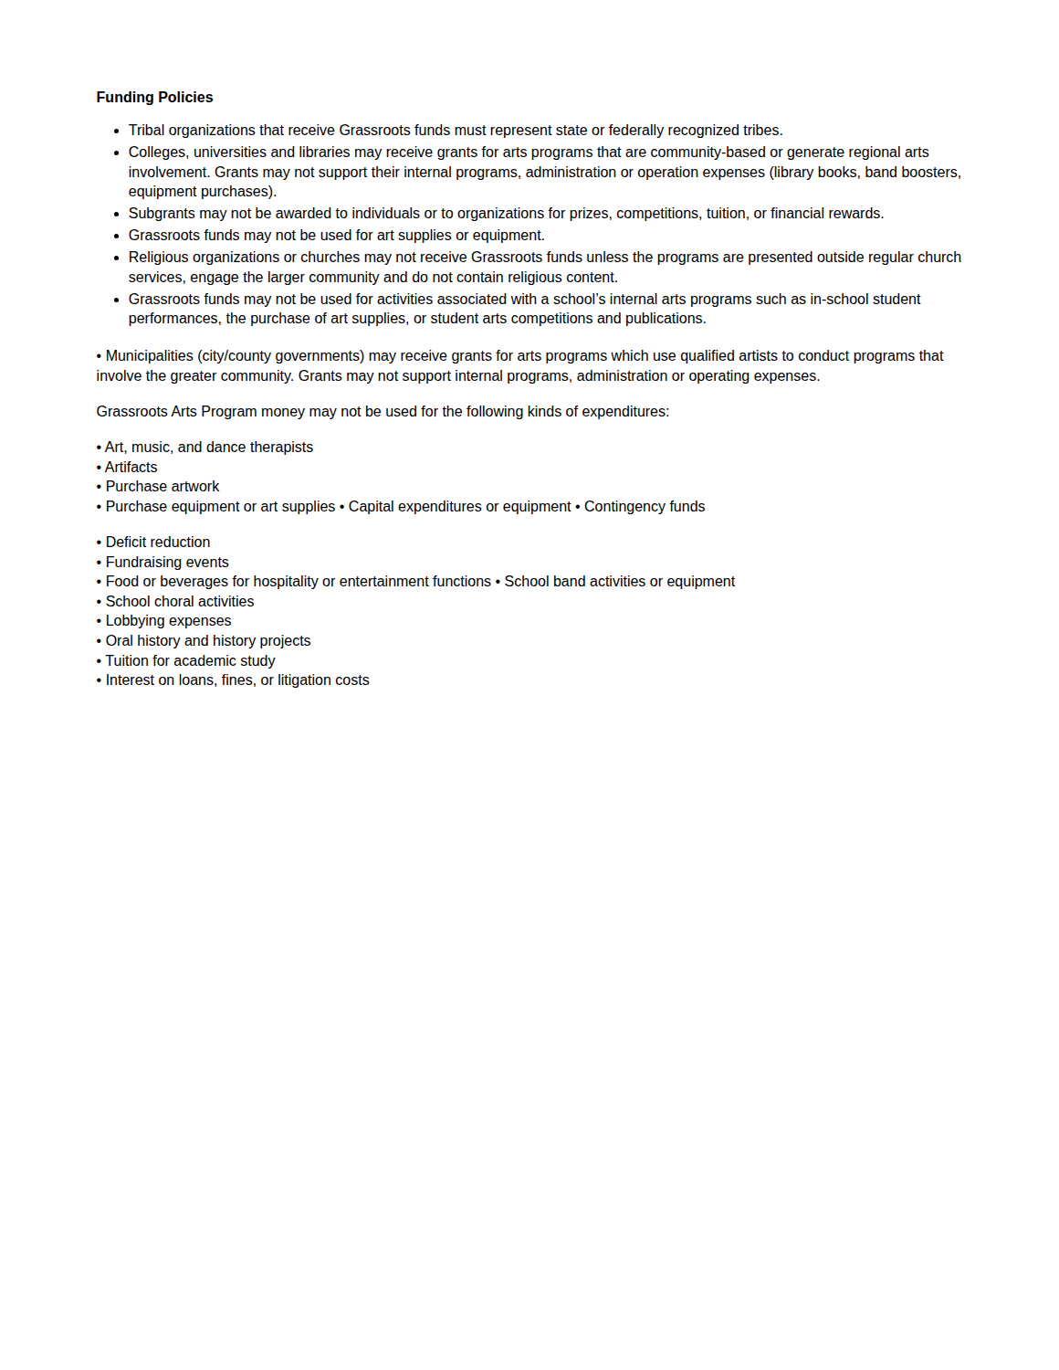Funding Policies
Tribal organizations that receive Grassroots funds must represent state or federally recognized tribes.
Colleges, universities and libraries may receive grants for arts programs that are community-based or generate regional arts involvement. Grants may not support their internal programs, administration or operation expenses (library books, band boosters, equipment purchases).
Subgrants may not be awarded to individuals or to organizations for prizes, competitions, tuition, or financial rewards.
Grassroots funds may not be used for art supplies or equipment.
Religious organizations or churches may not receive Grassroots funds unless the programs are presented outside regular church services, engage the larger community and do not contain religious content.
Grassroots funds may not be used for activities associated with a school’s internal arts programs such as in-school student performances, the purchase of art supplies, or student arts competitions and publications.
• Municipalities (city/county governments) may receive grants for arts programs which use qualified artists to conduct programs that involve the greater community. Grants may not support internal programs, administration or operating expenses.
Grassroots Arts Program money may not be used for the following kinds of expenditures:
• Art, music, and dance therapists
• Artifacts
• Purchase artwork
• Purchase equipment or art supplies • Capital expenditures or equipment • Contingency funds
• Deficit reduction
• Fundraising events
• Food or beverages for hospitality or entertainment functions • School band activities or equipment
• School choral activities
• Lobbying expenses
• Oral history and history projects
• Tuition for academic study
• Interest on loans, fines, or litigation costs